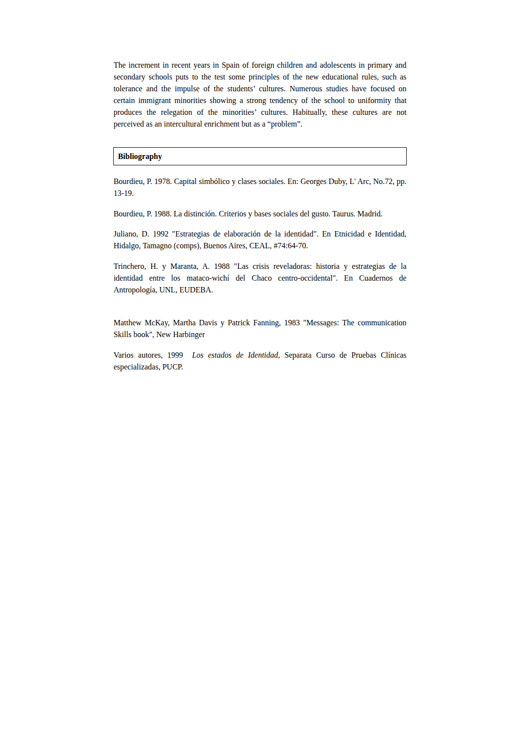The increment in recent years in Spain of foreign children and adolescents in primary and secondary schools puts to the test some principles of the new educational rules, such as tolerance and the impulse of the students’ cultures. Numerous studies have focused on certain immigrant minorities showing a strong tendency of the school to uniformity that produces the relegation of the minorities’ cultures. Habitually, these cultures are not perceived as an intercultural enrichment but as a “problem”.
Bibliography
Bourdieu, P. 1978. Capital simbólico y clases sociales. En: Georges Duby, L' Arc, No.72, pp. 13-19.
Bourdieu, P. 1988. La distinción. Criterios y bases sociales del gusto. Taurus. Madrid.
Juliano, D. 1992 "Estrategias de elaboración de la identidad". En Etnicidad e Identidad, Hidalgo, Tamagno (comps), Buenos Aires, CEAL, #74:64-70.
Trinchero, H. y Maranta, A. 1988 "Las crisis reveladoras: historia y estrategias de la identidad entre los mataco-wichí del Chaco centro-occidental". En Cuadernos de Antropología, UNL, EUDEBA.
Matthew McKay, Martha Davis y Patrick Fanning, 1983 "Messages: The communication Skills book", New Harbinger
Varios autores, 1999 Los estados de Identidad, Separata Curso de Pruebas Clínicas especializadas, PUCP.